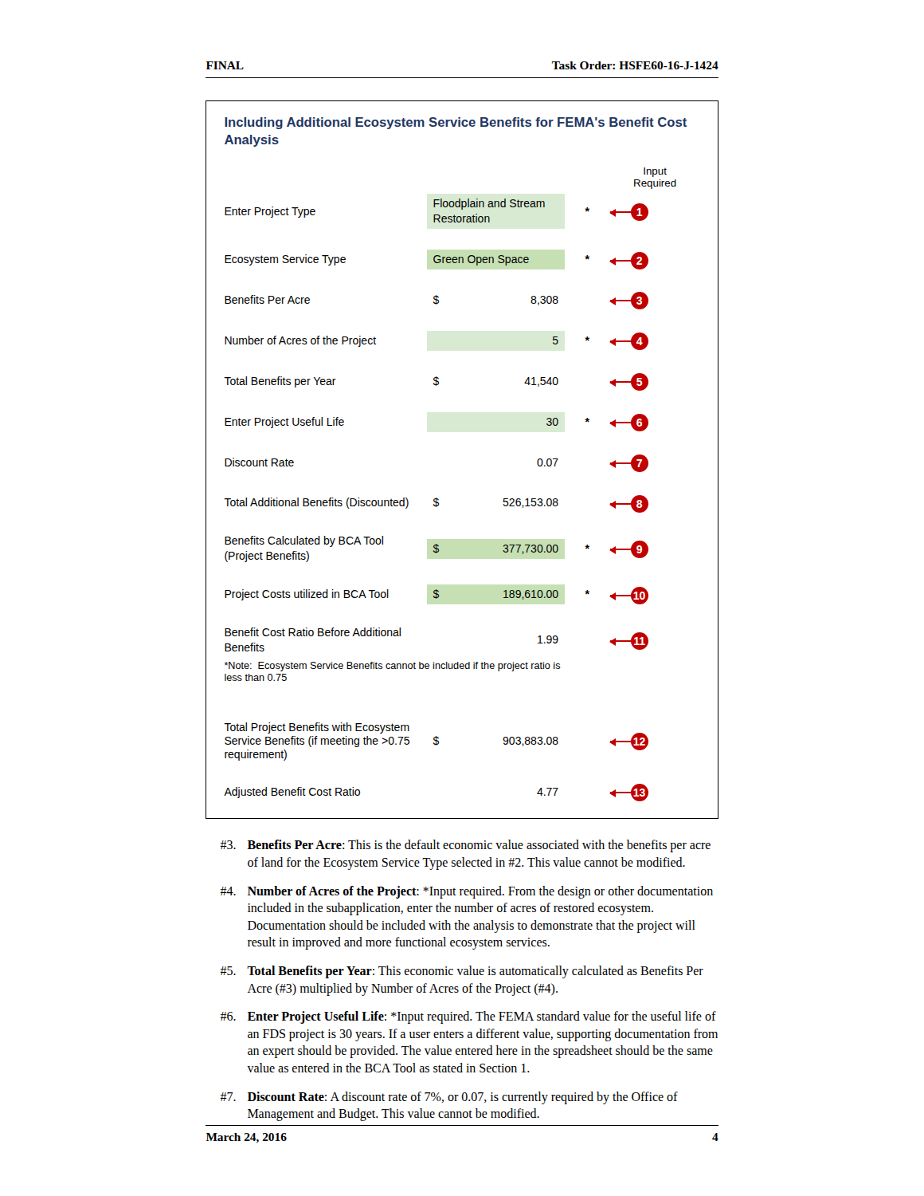FINAL Task Order: HSFE60-16-J-1424
Including Additional Ecosystem Service Benefits for FEMA's Benefit Cost Analysis
| | | | Input Required |
| Enter Project Type | Floodplain and Stream Restoration | * | 1 |
| Ecosystem Service Type | Green Open Space | * | 2 |
| Benefits Per Acre | $ 8,308 | | 3 |
| Number of Acres of the Project | 5 | * | 4 |
| Total Benefits per Year | $ 41,540 | | 5 |
| Enter Project Useful Life | 30 | * | 6 |
| Discount Rate | 0.07 | | 7 |
| Total Additional Benefits (Discounted) | $ 526,153.08 | | 8 |
| Benefits Calculated by BCA Tool (Project Benefits) | $ 377,730.00 | * | 9 |
| Project Costs utilized in BCA Tool | $ 189,610.00 | * | 10 |
| Benefit Cost Ratio Before Additional Benefits | 1.99 | | 11 |
| *Note: Ecosystem Service Benefits cannot be included if the project ratio is less than 0.75 | | |
| Total Project Benefits with Ecosystem Service Benefits (if meeting the >0.75 requirement) | $ 903,883.08 | | 12 |
| Adjusted Benefit Cost Ratio | 4.77 | | 13 |
#3. Benefits Per Acre: This is the default economic value associated with the benefits per acre of land for the Ecosystem Service Type selected in #2. This value cannot be modified.
#4. Number of Acres of the Project: *Input required. From the design or other documentation included in the subapplication, enter the number of acres of restored ecosystem. Documentation should be included with the analysis to demonstrate that the project will result in improved and more functional ecosystem services.
#5. Total Benefits per Year: This economic value is automatically calculated as Benefits Per Acre (#3) multiplied by Number of Acres of the Project (#4).
#6. Enter Project Useful Life: *Input required. The FEMA standard value for the useful life of an FDS project is 30 years. If a user enters a different value, supporting documentation from an expert should be provided. The value entered here in the spreadsheet should be the same value as entered in the BCA Tool as stated in Section 1.
#7. Discount Rate: A discount rate of 7%, or 0.07, is currently required by the Office of Management and Budget. This value cannot be modified.
March 24, 2016 4